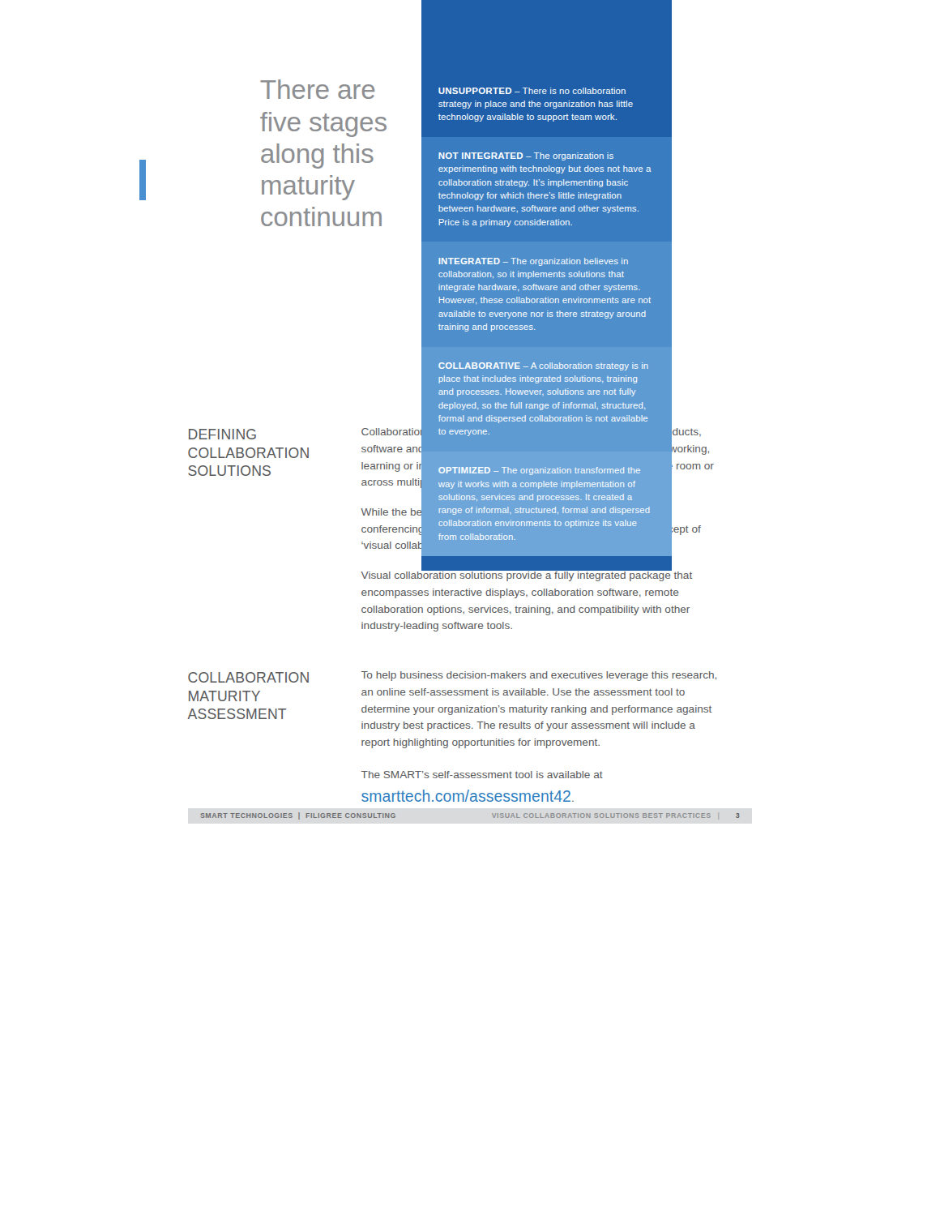UNSUPPORTED – There is no collaboration strategy in place and the organization has little technology available to support team work.
NOT INTEGRATED – The organization is experimenting with technology but does not have a collaboration strategy. It’s implementing basic technology for which there’s little integration between hardware, software and other systems. Price is a primary consideration.
INTEGRATED – The organization believes in collaboration, so it implements solutions that integrate hardware, software and other systems. However, these collaboration environments are not available to everyone nor is there strategy around training and processes.
COLLABORATIVE – A collaboration strategy is in place that includes integrated solutions, training and processes. However, solutions are not fully deployed, so the full range of informal, structured, formal and dispersed collaboration is not available to everyone.
OPTIMIZED – The organization transformed the way it works with a complete implementation of solutions, services and processes. It created a range of informal, structured, formal and dispersed collaboration environments to optimize its value from collaboration.
There are five stages along this maturity continuum
Defining
Collaboration
Solutions
Collaboration solutions are considered to be any technology products, software and services that support the process of collaborative working, learning or interacting, whether between colleagues in the same room or across multiple remote locations.
While the best-known examples are videoconferencing, audio conferencing and interactive whiteboard technology, a new concept of ‘visual collaboration solutions’ is emerging.
Visual collaboration solutions provide a fully integrated package that encompasses interactive displays, collaboration software, remote collaboration options, services, training, and compatibility with other industry-leading software tools.
Collaboration
Maturity
Assessment
To help business decision-makers and executives leverage this research, an online self-assessment is available. Use the assessment tool to determine your organization’s maturity ranking and performance against industry best practices. The results of your assessment will include a report highlighting opportunities for improvement.
The SMART’s self-assessment tool is available at smarttech.com/assessment42.
SMART TECHNOLOGIES | FILIGREE CONSULTING
VISUAL COLLABORATION SOLUTIONS BEST PRACTICES|3